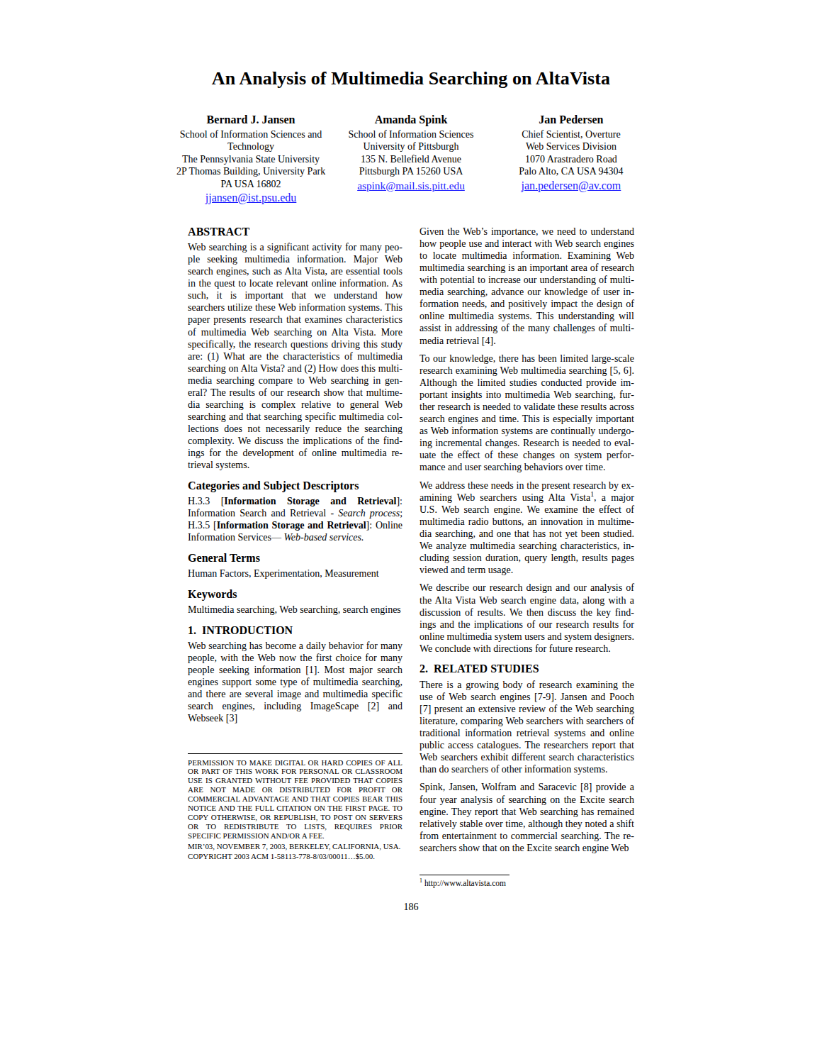An Analysis of Multimedia Searching on AltaVista
Bernard J. Jansen School of Information Sciences and Technology
The Pennsylvania State University
2P Thomas Building, University Park PA USA 16802
jjansen@ist.psu.edu
Amanda Spink School of Information Sciences
University of Pittsburgh
135 N. Bellefield Avenue
Pittsburgh PA 15260 USA
aspink@mail.sis.pitt.edu
Jan Pedersen Chief Scientist, Overture
Web Services Division
1070 Arastradero Road
Palo Alto, CA USA 94304
jan.pedersen@av.com
ABSTRACT
Web searching is a significant activity for many people seeking multimedia information. Major Web search engines, such as Alta Vista, are essential tools in the quest to locate relevant online information. As such, it is important that we understand how searchers utilize these Web information systems. This paper presents research that examines characteristics of multimedia Web searching on Alta Vista. More specifically, the research questions driving this study are: (1) What are the characteristics of multimedia searching on Alta Vista? and (2) How does this multimedia searching compare to Web searching in general? The results of our research show that multimedia searching is complex relative to general Web searching and that searching specific multimedia collections does not necessarily reduce the searching complexity. We discuss the implications of the findings for the development of online multimedia retrieval systems.
Categories and Subject Descriptors
H.3.3 [Information Storage and Retrieval]: Information Search and Retrieval - Search process; H.3.5 [Information Storage and Retrieval]: Online Information Services— Web-based services.
General Terms
Human Factors, Experimentation, Measurement
Keywords
Multimedia searching, Web searching, search engines
1. INTRODUCTION
Web searching has become a daily behavior for many people, with the Web now the first choice for many people seeking information [1]. Most major search engines support some type of multimedia searching, and there are several image and multimedia specific search engines, including ImageScape [2] and Webseek [3]
PERMISSION TO MAKE DIGITAL OR HARD COPIES OF ALL OR PART OF THIS WORK FOR PERSONAL OR CLASSROOM USE IS GRANTED WITHOUT FEE PROVIDED THAT COPIES ARE NOT MADE OR DISTRIBUTED FOR PROFIT OR COMMERCIAL ADVANTAGE AND THAT COPIES BEAR THIS NOTICE AND THE FULL CITATION ON THE FIRST PAGE. TO COPY OTHERWISE, OR REPUBLISH, TO POST ON SERVERS OR TO REDISTRIBUTE TO LISTS, REQUIRES PRIOR SPECIFIC PERMISSION AND/OR A FEE.
MIR’03, NOVEMBER 7, 2003, BERKELEY, CALIFORNIA, USA.
COPYRIGHT 2003 ACM 1-58113-778-8/03/00011…$5.00.
Given the Web’s importance, we need to understand how people use and interact with Web search engines to locate multimedia information. Examining Web multimedia searching is an important area of research with potential to increase our understanding of multimedia searching, advance our knowledge of user information needs, and positively impact the design of online multimedia systems. This understanding will assist in addressing of the many challenges of multimedia retrieval [4].
To our knowledge, there has been limited large-scale research examining Web multimedia searching [5, 6]. Although the limited studies conducted provide important insights into multimedia Web searching, further research is needed to validate these results across search engines and time. This is especially important as Web information systems are continually undergoing incremental changes. Research is needed to evaluate the effect of these changes on system performance and user searching behaviors over time.
We address these needs in the present research by examining Web searchers using Alta Vista1, a major U.S. Web search engine. We examine the effect of multimedia radio buttons, an innovation in multimedia searching, and one that has not yet been studied. We analyze multimedia searching characteristics, including session duration, query length, results pages viewed and term usage.
We describe our research design and our analysis of the Alta Vista Web search engine data, along with a discussion of results. We then discuss the key findings and the implications of our research results for online multimedia system users and system designers. We conclude with directions for future research.
2. RELATED STUDIES
There is a growing body of research examining the use of Web search engines [7-9]. Jansen and Pooch [7] present an extensive review of the Web searching literature, comparing Web searchers with searchers of traditional information retrieval systems and online public access catalogues. The researchers report that Web searchers exhibit different search characteristics than do searchers of other information systems.
Spink, Jansen, Wolfram and Saracevic [8] provide a four year analysis of searching on the Excite search engine. They report that Web searching has remained relatively stable over time, although they noted a shift from entertainment to commercial searching. The researchers show that on the Excite search engine Web
1 http://www.altavista.com
186